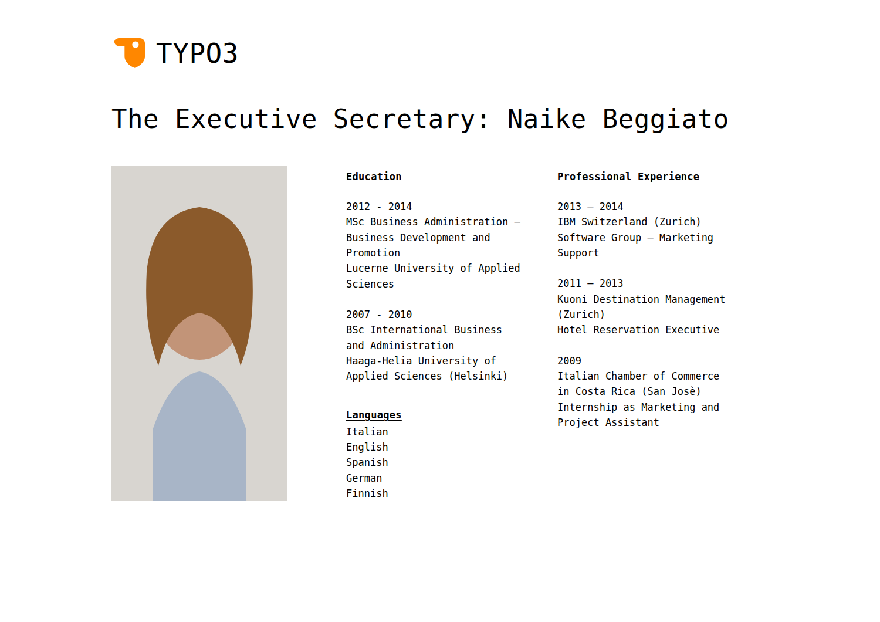TYPO3
The Executive Secretary: Naike Beggiato
Education
2012 - 2014
MSc Business Administration – Business Development and Promotion
Lucerne University of Applied Sciences
2007 - 2010
BSc International Business and Administration
Haaga-Helia University of Applied Sciences (Helsinki)
Languages
Italian
English
Spanish
German
Finnish
Professional Experience
2013 – 2014
IBM Switzerland (Zurich)
Software Group – Marketing Support
2011 – 2013
Kuoni Destination Management (Zurich)
Hotel Reservation Executive
2009
Italian Chamber of Commerce in Costa Rica (San Josè)
Internship as Marketing and Project Assistant